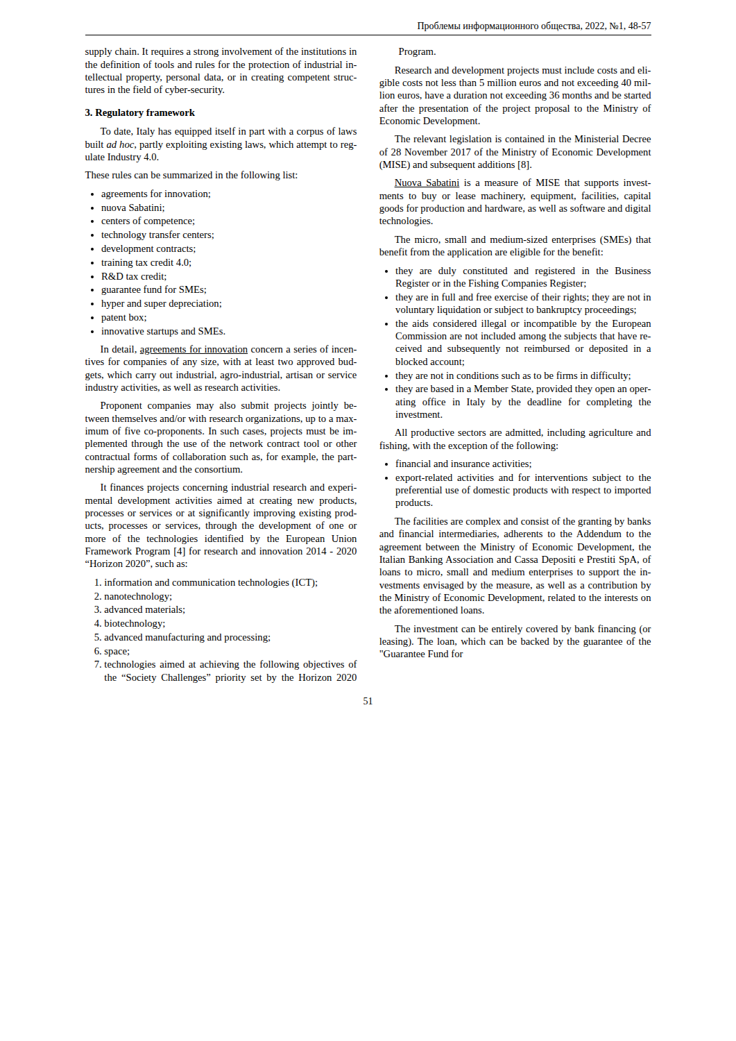Проблемы информационного общества, 2022, №1, 48-57
supply chain. It requires a strong involvement of the institutions in the definition of tools and rules for the protection of industrial intellectual property, personal data, or in creating competent structures in the field of cyber-security.
3. Regulatory framework
To date, Italy has equipped itself in part with a corpus of laws built ad hoc, partly exploiting existing laws, which attempt to regulate Industry 4.0.
These rules can be summarized in the following list:
agreements for innovation;
nuova Sabatini;
centers of competence;
technology transfer centers;
development contracts;
training tax credit 4.0;
R&D tax credit;
guarantee fund for SMEs;
hyper and super depreciation;
patent box;
innovative startups and SMEs.
In detail, agreements for innovation concern a series of incentives for companies of any size, with at least two approved budgets, which carry out industrial, agro-industrial, artisan or service industry activities, as well as research activities.
Proponent companies may also submit projects jointly between themselves and/or with research organizations, up to a maximum of five co-proponents. In such cases, projects must be implemented through the use of the network contract tool or other contractual forms of collaboration such as, for example, the partnership agreement and the consortium.
It finances projects concerning industrial research and experimental development activities aimed at creating new products, processes or services or at significantly improving existing products, processes or services, through the development of one or more of the technologies identified by the European Union Framework Program [4] for research and innovation 2014 - 2020 “Horizon 2020”, such as:
information and communication technologies (ICT);
nanotechnology;
advanced materials;
biotechnology;
advanced manufacturing and processing;
space;
technologies aimed at achieving the following objectives of the “Society Challenges” priority set by the Horizon 2020 Program.
Research and development projects must include costs and eligible costs not less than 5 million euros and not exceeding 40 million euros, have a duration not exceeding 36 months and be started after the presentation of the project proposal to the Ministry of Economic Development.
The relevant legislation is contained in the Ministerial Decree of 28 November 2017 of the Ministry of Economic Development (MISE) and subsequent additions [8].
Nuova Sabatini is a measure of MISE that supports investments to buy or lease machinery, equipment, facilities, capital goods for production and hardware, as well as software and digital technologies.
The micro, small and medium-sized enterprises (SMEs) that benefit from the application are eligible for the benefit:
they are duly constituted and registered in the Business Register or in the Fishing Companies Register;
they are in full and free exercise of their rights; they are not in voluntary liquidation or subject to bankruptcy proceedings;
the aids considered illegal or incompatible by the European Commission are not included among the subjects that have received and subsequently not reimbursed or deposited in a blocked account;
they are not in conditions such as to be firms in difficulty;
they are based in a Member State, provided they open an operating office in Italy by the deadline for completing the investment.
All productive sectors are admitted, including agriculture and fishing, with the exception of the following:
financial and insurance activities;
export-related activities and for interventions subject to the preferential use of domestic products with respect to imported products.
The facilities are complex and consist of the granting by banks and financial intermediaries, adherents to the Addendum to the agreement between the Ministry of Economic Development, the Italian Banking Association and Cassa Depositi e Prestiti SpA, of loans to micro, small and medium enterprises to support the investments envisaged by the measure, as well as a contribution by the Ministry of Economic Development, related to the interests on the aforementioned loans.
The investment can be entirely covered by bank financing (or leasing). The loan, which can be backed by the guarantee of the "Guarantee Fund for
51